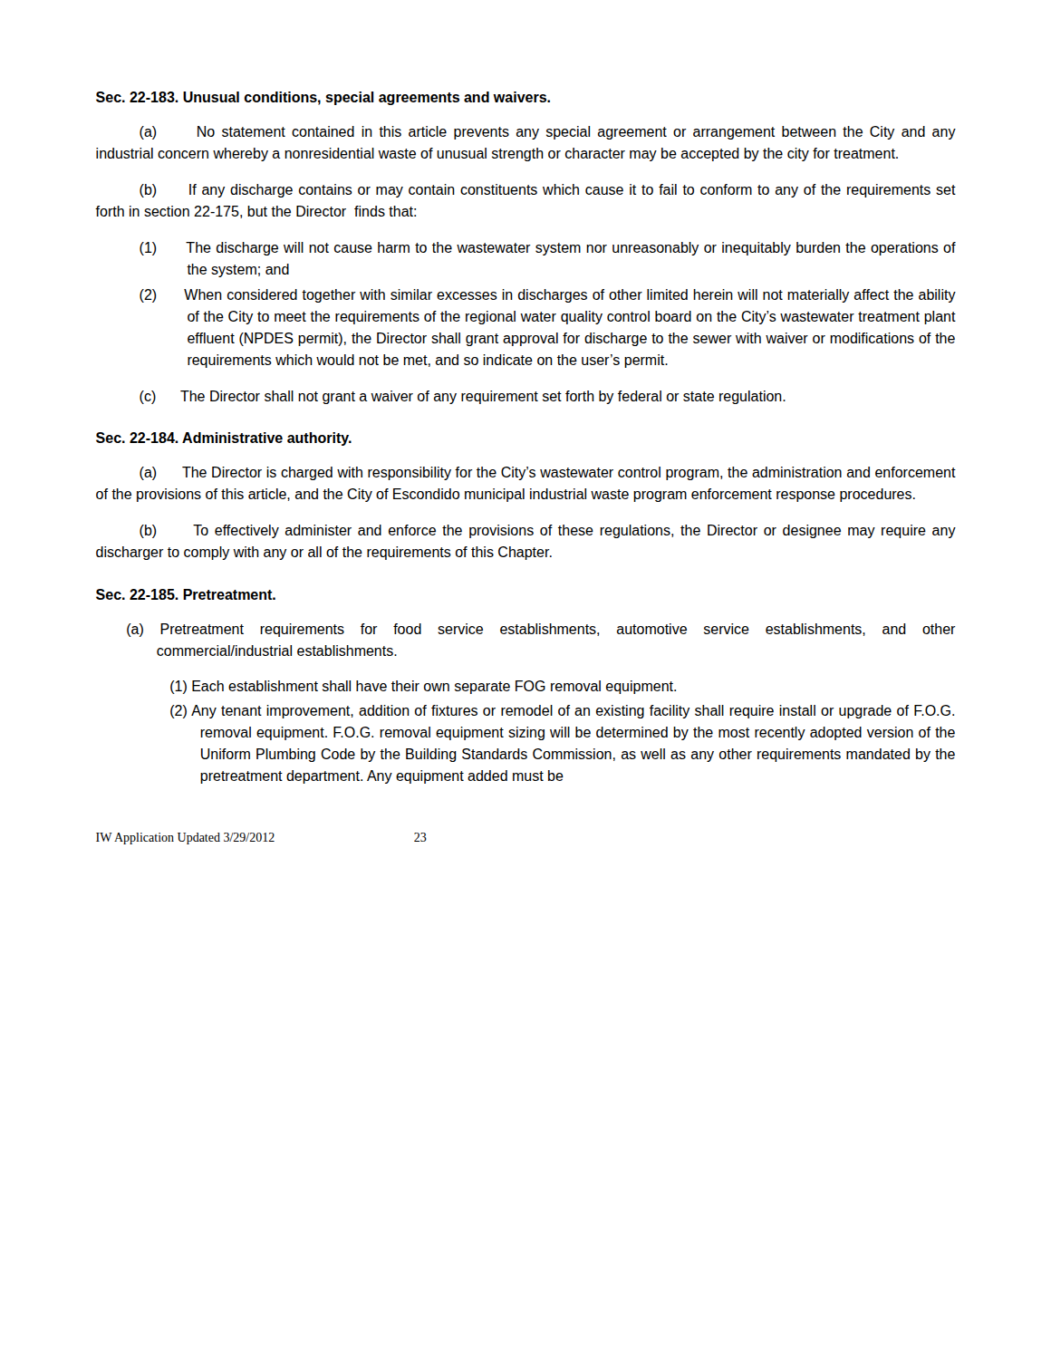Sec. 22-183. Unusual conditions, special agreements and waivers.
(a) No statement contained in this article prevents any special agreement or arrangement between the City and any industrial concern whereby a nonresidential waste of unusual strength or character may be accepted by the city for treatment.
(b) If any discharge contains or may contain constituents which cause it to fail to conform to any of the requirements set forth in section 22-175, but the Director finds that:
(1) The discharge will not cause harm to the wastewater system nor unreasonably or inequitably burden the operations of the system; and
(2) When considered together with similar excesses in discharges of other limited herein will not materially affect the ability of the City to meet the requirements of the regional water quality control board on the City’s wastewater treatment plant effluent (NPDES permit), the Director shall grant approval for discharge to the sewer with waiver or modifications of the requirements which would not be met, and so indicate on the user’s permit.
(c) The Director shall not grant a waiver of any requirement set forth by federal or state regulation.
Sec. 22-184. Administrative authority.
(a) The Director is charged with responsibility for the City’s wastewater control program, the administration and enforcement of the provisions of this article, and the City of Escondido municipal industrial waste program enforcement response procedures.
(b) To effectively administer and enforce the provisions of these regulations, the Director or designee may require any discharger to comply with any or all of the requirements of this Chapter.
Sec. 22-185. Pretreatment.
(a) Pretreatment requirements for food service establishments, automotive service establishments, and other commercial/industrial establishments.
(1) Each establishment shall have their own separate FOG removal equipment.
(2) Any tenant improvement, addition of fixtures or remodel of an existing facility shall require install or upgrade of F.O.G. removal equipment. F.O.G. removal equipment sizing will be determined by the most recently adopted version of the Uniform Plumbing Code by the Building Standards Commission, as well as any other requirements mandated by the pretreatment department. Any equipment added must be
IW Application Updated 3/29/201223